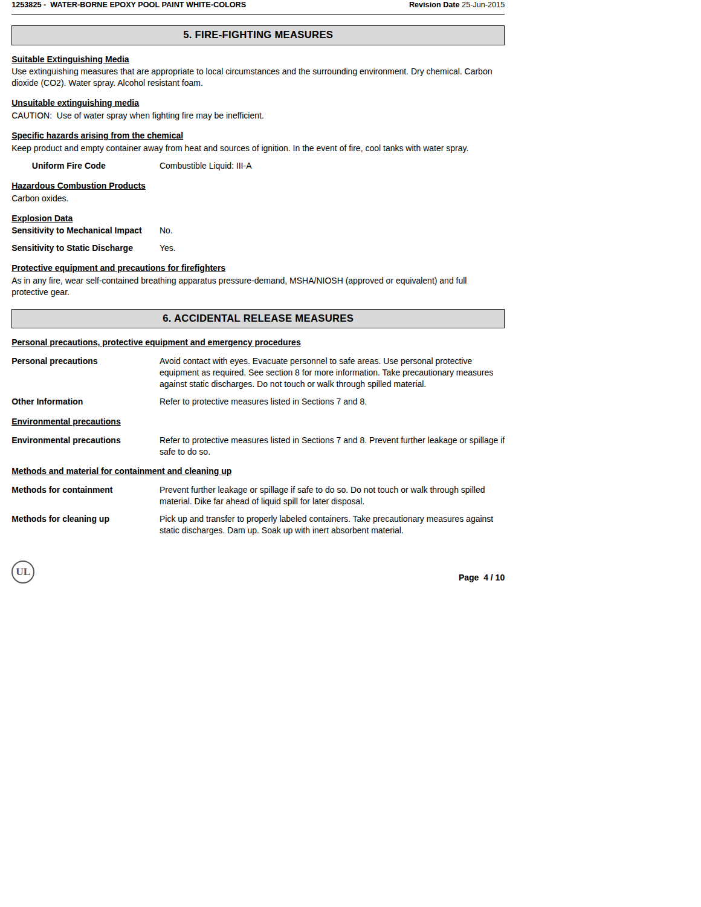1253825 - WATER-BORNE EPOXY POOL PAINT WHITE-COLORS
Revision Date 25-Jun-2015
5. FIRE-FIGHTING MEASURES
Suitable Extinguishing Media
Use extinguishing measures that are appropriate to local circumstances and the surrounding environment. Dry chemical. Carbon dioxide (CO2). Water spray. Alcohol resistant foam.
Unsuitable extinguishing media
CAUTION: Use of water spray when fighting fire may be inefficient.
Specific hazards arising from the chemical
Keep product and empty container away from heat and sources of ignition. In the event of fire, cool tanks with water spray.
Uniform Fire Code
Combustible Liquid: III-A
Hazardous Combustion Products
Carbon oxides.
Explosion Data
Sensitivity to Mechanical Impact
No.
Sensitivity to Static Discharge
Yes.
Protective equipment and precautions for firefighters
As in any fire, wear self-contained breathing apparatus pressure-demand, MSHA/NIOSH (approved or equivalent) and full protective gear.
6. ACCIDENTAL RELEASE MEASURES
Personal precautions, protective equipment and emergency procedures
Personal precautions
Avoid contact with eyes. Evacuate personnel to safe areas. Use personal protective equipment as required. See section 8 for more information. Take precautionary measures against static discharges. Do not touch or walk through spilled material.
Other Information
Refer to protective measures listed in Sections 7 and 8.
Environmental precautions
Environmental precautions
Refer to protective measures listed in Sections 7 and 8. Prevent further leakage or spillage if safe to do so.
Methods and material for containment and cleaning up
Methods for containment
Prevent further leakage or spillage if safe to do so. Do not touch or walk through spilled material. Dike far ahead of liquid spill for later disposal.
Methods for cleaning up
Pick up and transfer to properly labeled containers. Take precautionary measures against static discharges. Dam up. Soak up with inert absorbent material.
UL
Page 4 / 10